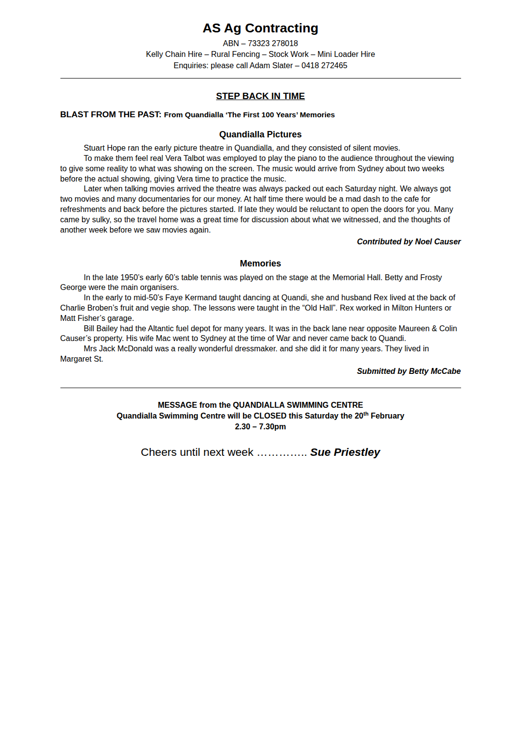AS Ag Contracting
ABN – 73323 278018
Kelly Chain Hire – Rural Fencing – Stock Work – Mini Loader Hire
Enquiries: please call Adam Slater – 0418 272465
STEP BACK IN TIME
BLAST FROM THE PAST: From Quandialla ‘The First 100 Years’ Memories
Quandialla Pictures
Stuart Hope ran the early picture theatre in Quandialla, and they consisted of silent movies.
To make them feel real Vera Talbot was employed to play the piano to the audience throughout the viewing to give some reality to what was showing on the screen. The music would arrive from Sydney about two weeks before the actual showing, giving Vera time to practice the music.
Later when talking movies arrived the theatre was always packed out each Saturday night. We always got two movies and many documentaries for our money. At half time there would be a mad dash to the cafe for refreshments and back before the pictures started. If late they would be reluctant to open the doors for you. Many came by sulky, so the travel home was a great time for discussion about what we witnessed, and the thoughts of another week before we saw movies again.
Contributed by Noel Causer
Memories
In the late 1950’s early 60’s table tennis was played on the stage at the Memorial Hall. Betty and Frosty George were the main organisers.
In the early to mid-50’s Faye Kermand taught dancing at Quandi, she and husband Rex lived at the back of Charlie Broben’s fruit and vegie shop. The lessons were taught in the “Old Hall”. Rex worked in Milton Hunters or Matt Fisher’s garage.
Bill Bailey had the Altantic fuel depot for many years. It was in the back lane near opposite Maureen & Colin Causer’s property. His wife Mac went to Sydney at the time of War and never came back to Quandi.
Mrs Jack McDonald was a really wonderful dressmaker. and she did it for many years. They lived in Margaret St.
Submitted by Betty McCabe
MESSAGE from the QUANDIALLA SWIMMING CENTRE Quandialla Swimming Centre will be CLOSED this Saturday the 20th February
2.30 – 7.30pm
Cheers until next week ………….. Sue Priestley